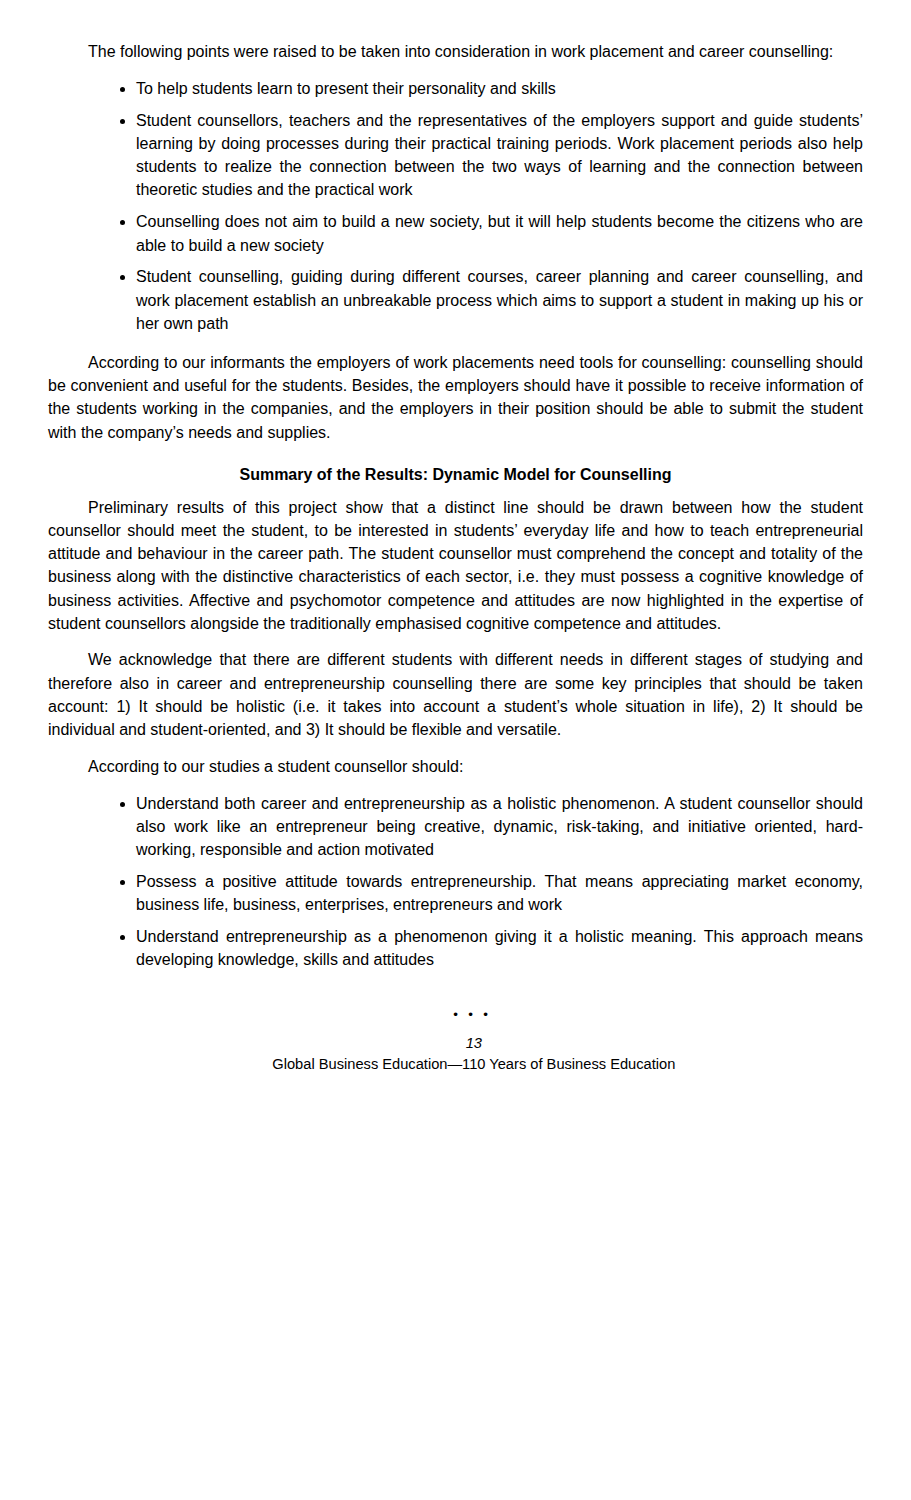The following points were raised to be taken into consideration in work placement and career counselling:
To help students learn to present their personality and skills
Student counsellors, teachers and the representatives of the employers support and guide students’ learning by doing processes during their practical training periods. Work placement periods also help students to realize the connection between the two ways of learning and the connection between theoretic studies and the practical work
Counselling does not aim to build a new society, but it will help students become the citizens who are able to build a new society
Student counselling, guiding during different courses, career planning and career counselling, and work placement establish an unbreakable process which aims to support a student in making up his or her own path
According to our informants the employers of work placements need tools for counselling: counselling should be convenient and useful for the students. Besides, the employers should have it possible to receive information of the students working in the companies, and the employers in their position should be able to submit the student with the company’s needs and supplies.
Summary of the Results: Dynamic Model for Counselling
Preliminary results of this project show that a distinct line should be drawn between how the student counsellor should meet the student, to be interested in students’ everyday life and how to teach entrepreneurial attitude and behaviour in the career path. The student counsellor must comprehend the concept and totality of the business along with the distinctive characteristics of each sector, i.e. they must possess a cognitive knowledge of business activities. Affective and psychomotor competence and attitudes are now highlighted in the expertise of student counsellors alongside the traditionally emphasised cognitive competence and attitudes.
We acknowledge that there are different students with different needs in different stages of studying and therefore also in career and entrepreneurship counselling there are some key principles that should be taken account: 1) It should be holistic (i.e. it takes into account a student’s whole situation in life), 2) It should be individual and student-oriented, and 3) It should be flexible and versatile.
According to our studies a student counsellor should:
Understand both career and entrepreneurship as a holistic phenomenon. A student counsellor should also work like an entrepreneur being creative, dynamic, risk-taking, and initiative oriented, hard-working, responsible and action motivated
Possess a positive attitude towards entrepreneurship. That means appreciating market economy, business life, business, enterprises, entrepreneurs and work
Understand entrepreneurship as a phenomenon giving it a holistic meaning. This approach means developing knowledge, skills and attitudes
• • •
13
Global Business Education—110 Years of Business Education